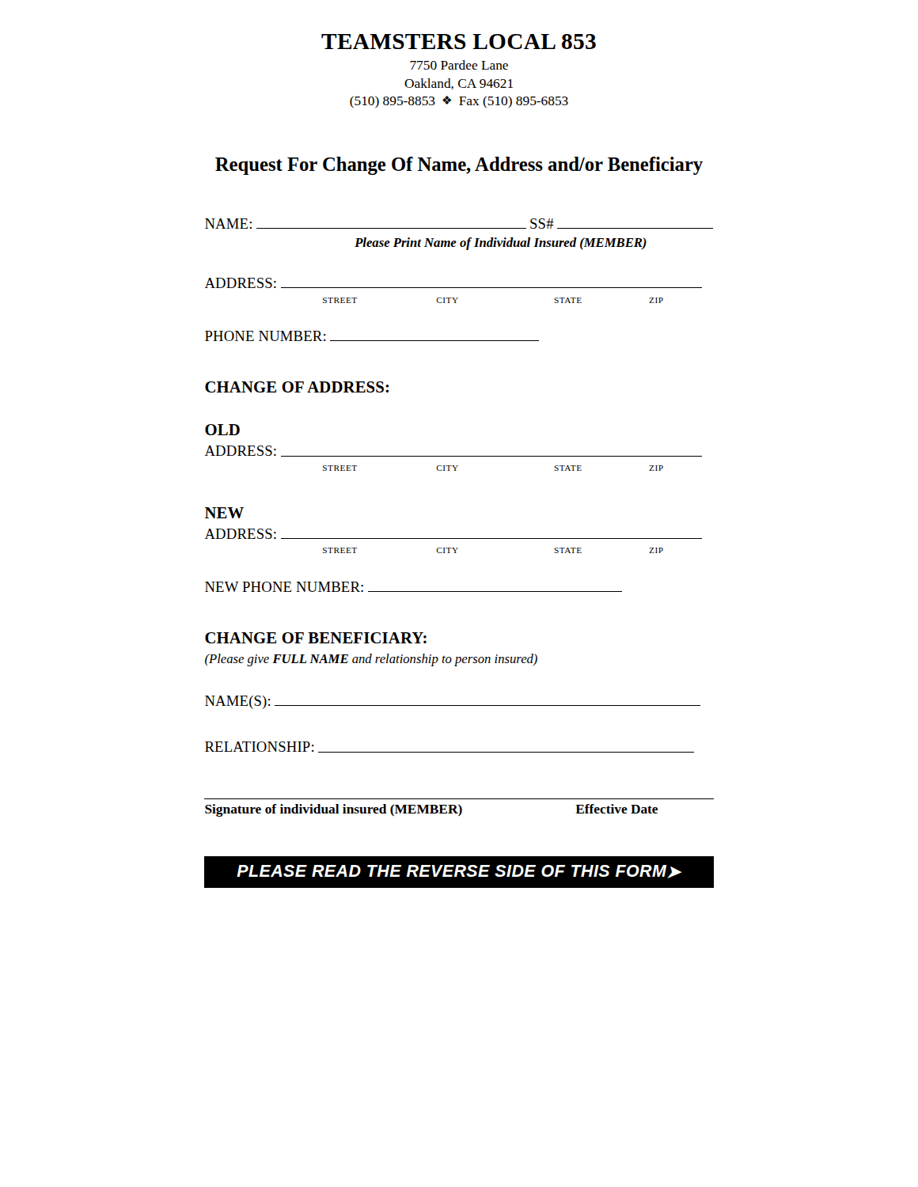TEAMSTERS LOCAL 853
7750 Pardee Lane
Oakland, CA 94621
(510) 895-8853 ❖ Fax (510) 895-6853
Request For Change Of Name, Address and/or Beneficiary
NAME: SS#
Please Print Name of Individual Insured (MEMBER)
ADDRESS:
STREET CITY STATE ZIP
PHONE NUMBER:
CHANGE OF ADDRESS:
OLD
ADDRESS:
STREET CITY STATE ZIP
NEW
ADDRESS:
STREET CITY STATE ZIP
NEW PHONE NUMBER:
CHANGE OF BENEFICIARY:
(Please give FULL NAME and relationship to person insured)
NAME(S):
RELATIONSHIP:
| Signature of individual insured (MEMBER) | Effective Date |
PLEASE READ THE REVERSE SIDE OF THIS FORM➤